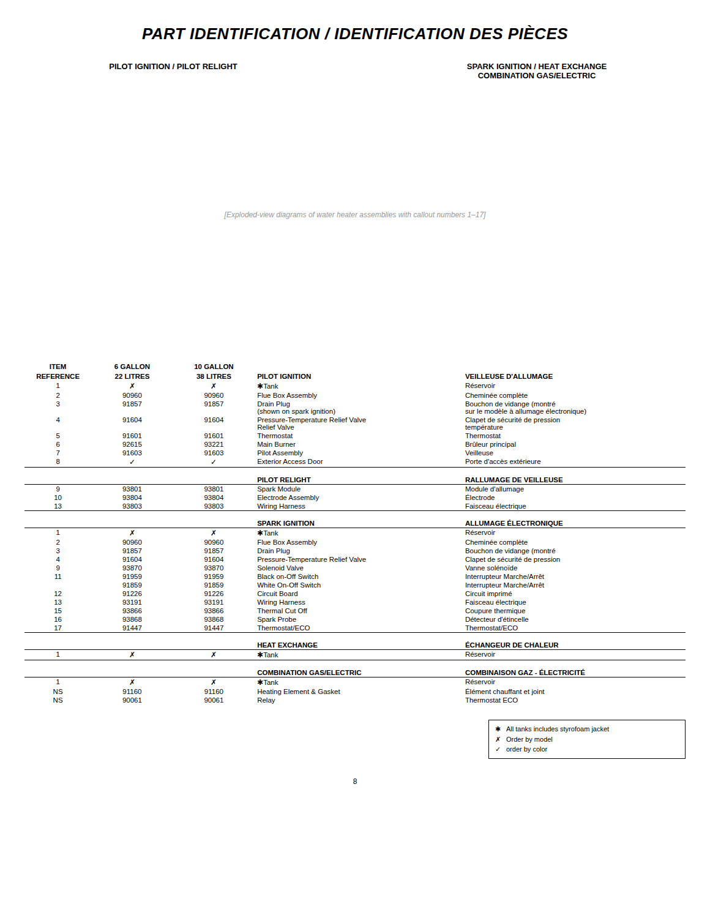PART IDENTIFICATION / IDENTIFICATION DES PIÈCES
PILOT IGNITION / PILOT RELIGHT
SPARK IGNITION / HEAT EXCHANGE
COMBINATION GAS/ELECTRIC
[Exploded-view diagrams of water heater assemblies with callout numbers 1–17]
| ITEM | 6 GALLON | 10 GALLON | | |
| --- | --- | --- | --- | --- |
| REFERENCE | 22 LITRES | 38 LITRES | PILOT IGNITION | VEILLEUSE D'ALLUMAGE |
| 1 | ✗ | ✗ | ✱Tank | Réservoir |
| 2 | 90960 | 90960 | Flue Box Assembly | Cheminée complète |
| 3 | 91857 | 91857 | Drain Plug (shown on spark ignition) | Bouchon de vidange (montré sur le modèle à allumage électronique) |
| 4 | 91604 | 91604 | Pressure-Temperature Relief Valve Relief Valve | Clapet de sécurité de pression température |
| 5 | 91601 | 91601 | Thermostat | Thermostat |
| 6 | 92615 | 93221 | Main Burner | Brûleur principal |
| 7 | 91603 | 91603 | Pilot Assembly | Veilleuse |
| 8 | ✓ | ✓ | Exterior Access Door | Porte d'accès extérieure |
| | PILOT RELIGHT | RALLUMAGE DE VEILLEUSE |
| 9 | 93801 | 93801 | Spark Module | Module d'allumage |
| 10 | 93804 | 93804 | Electrode Assembly | Électrode |
| 13 | 93803 | 93803 | Wiring Harness | Faisceau électrique |
| | SPARK IGNITION | ALLUMAGE ÉLECTRONIQUE |
| 1 | ✗ | ✗ | ✱Tank | Réservoir |
| 2 | 90960 | 90960 | Flue Box Assembly | Cheminée complète |
| 3 | 91857 | 91857 | Drain Plug | Bouchon de vidange (montré |
| 4 | 91604 | 91604 | Pressure-Temperature Relief Valve | Clapet de sécurité de pression |
| 9 | 93870 | 93870 | Solenoid Valve | Vanne solénoïde |
| 11 | 91959 | 91959 | Black on-Off Switch | Interrupteur Marche/Arrêt |
| | 91859 | 91859 | White On-Off Switch | Interrupteur Marche/Arrêt |
| 12 | 91226 | 91226 | Circuit Board | Circuit imprimé |
| 13 | 93191 | 93191 | Wiring Harness | Faisceau électrique |
| 15 | 93866 | 93866 | Thermal Cut Off | Coupure thermique |
| 16 | 93868 | 93868 | Spark Probe | Détecteur d'étincelle |
| 17 | 91447 | 91447 | Thermostat/ECO | Thermostat/ECO |
| | HEAT EXCHANGE | ÉCHANGEUR DE CHALEUR |
| 1 | ✗ | ✗ | ✱Tank | Réservoir |
| | COMBINATION GAS/ELECTRIC | COMBINAISON GAZ - ÉLECTRICITÉ |
| 1 | ✗ | ✗ | ✱Tank | Réservoir |
| NS | 91160 | 91160 | Heating Element & Gasket | Élément chauffant et joint |
| NS | 90061 | 90061 | Relay | Thermostat ECO |
✱All tanks includes styrofoam jacket
✗Order by model
✓order by color
8